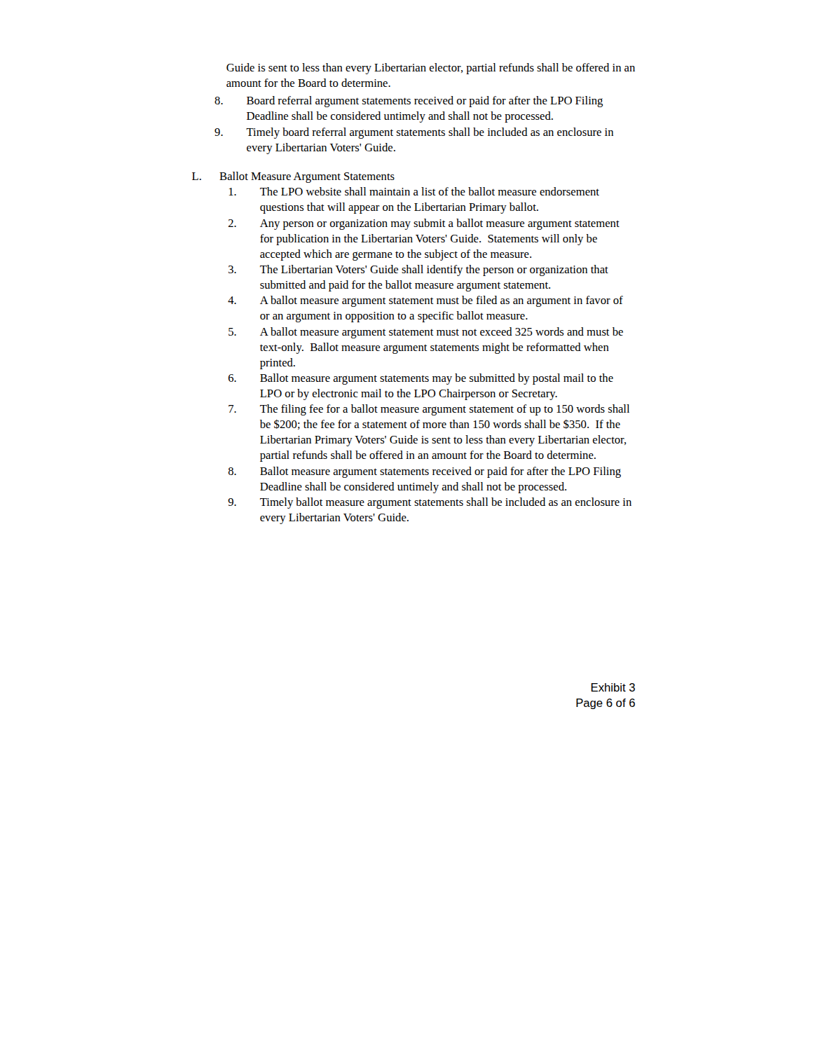Guide is sent to less than every Libertarian elector, partial refunds shall be offered in an amount for the Board to determine.
Board referral argument statements received or paid for after the LPO Filing Deadline shall be considered untimely and shall not be processed.
Timely board referral argument statements shall be included as an enclosure in every Libertarian Voters' Guide.
Ballot Measure Argument Statements
The LPO website shall maintain a list of the ballot measure endorsement questions that will appear on the Libertarian Primary ballot.
Any person or organization may submit a ballot measure argument statement for publication in the Libertarian Voters' Guide. Statements will only be accepted which are germane to the subject of the measure.
The Libertarian Voters' Guide shall identify the person or organization that submitted and paid for the ballot measure argument statement.
A ballot measure argument statement must be filed as an argument in favor of or an argument in opposition to a specific ballot measure.
A ballot measure argument statement must not exceed 325 words and must be text-only. Ballot measure argument statements might be reformatted when printed.
Ballot measure argument statements may be submitted by postal mail to the LPO or by electronic mail to the LPO Chairperson or Secretary.
The filing fee for a ballot measure argument statement of up to 150 words shall be $200; the fee for a statement of more than 150 words shall be $350. If the Libertarian Primary Voters' Guide is sent to less than every Libertarian elector, partial refunds shall be offered in an amount for the Board to determine.
Ballot measure argument statements received or paid for after the LPO Filing Deadline shall be considered untimely and shall not be processed.
Timely ballot measure argument statements shall be included as an enclosure in every Libertarian Voters' Guide.
Exhibit 3
Page 6 of 6